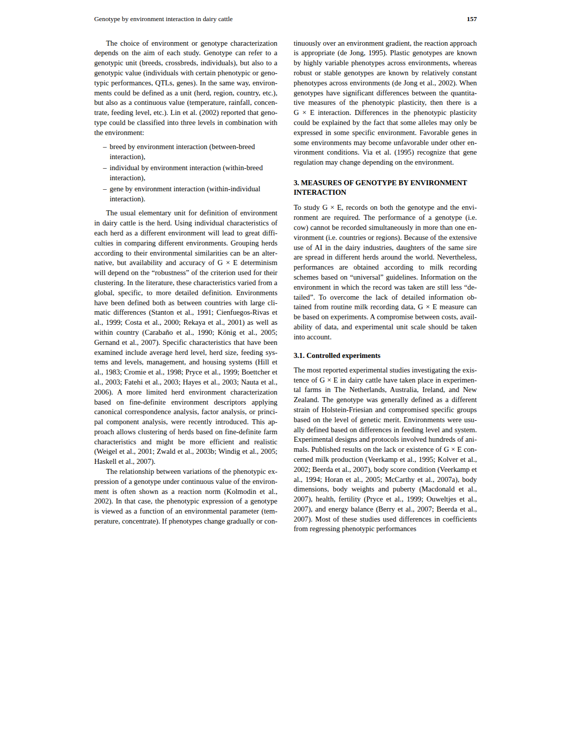Genotype by environment interaction in dairy cattle 157
The choice of environment or genotype characterization depends on the aim of each study. Genotype can refer to a genotypic unit (breeds, crossbreds, individuals), but also to a genotypic value (individuals with certain phenotypic or genotypic performances, QTLs, genes). In the same way, environments could be defined as a unit (herd, region, country, etc.), but also as a continuous value (temperature, rainfall, concentrate, feeding level, etc.). Lin et al. (2002) reported that genotype could be classified into three levels in combination with the environment:
breed by environment interaction (between-breed interaction),
individual by environment interaction (within-breed interaction),
gene by environment interaction (within-individual interaction).
The usual elementary unit for definition of environment in dairy cattle is the herd. Using individual characteristics of each herd as a different environment will lead to great difficulties in comparing different environments. Grouping herds according to their environmental similarities can be an alternative, but availability and accuracy of G × E determinism will depend on the “robustness” of the criterion used for their clustering. In the literature, these characteristics varied from a global, specific, to more detailed definition. Environments have been defined both as between countries with large climatic differences (Stanton et al., 1991; Cienfuegos-Rivas et al., 1999; Costa et al., 2000; Rekaya et al., 2001) as well as within country (Carabaño et al., 1990; König et al., 2005; Gernand et al., 2007). Specific characteristics that have been examined include average herd level, herd size, feeding systems and levels, management, and housing systems (Hill et al., 1983; Cromie et al., 1998; Pryce et al., 1999; Boettcher et al., 2003; Fatehi et al., 2003; Hayes et al., 2003; Nauta et al., 2006). A more limited herd environment characterization based on fine-definite environment descriptors applying canonical correspondence analysis, factor analysis, or principal component analysis, were recently introduced. This approach allows clustering of herds based on fine-definite farm characteristics and might be more efficient and realistic (Weigel et al., 2001; Zwald et al., 2003b; Windig et al., 2005; Haskell et al., 2007).
The relationship between variations of the phenotypic expression of a genotype under continuous value of the environment is often shown as a reaction norm (Kolmodin et al., 2002). In that case, the phenotypic expression of a genotype is viewed as a function of an environmental parameter (temperature, concentrate). If phenotypes change gradually or continuously over an environment gradient, the reaction approach is appropriate (de Jong, 1995). Plastic genotypes are known by highly variable phenotypes across environments, whereas robust or stable genotypes are known by relatively constant phenotypes across environments (de Jong et al., 2002). When genotypes have significant differences between the quantitative measures of the phenotypic plasticity, then there is a G × E interaction. Differences in the phenotypic plasticity could be explained by the fact that some alleles may only be expressed in some specific environment. Favorable genes in some environments may become unfavorable under other environment conditions. Via et al. (1995) recognize that gene regulation may change depending on the environment.
3. Measures of genotype by environment interaction
To study G × E, records on both the genotype and the environment are required. The performance of a genotype (i.e. cow) cannot be recorded simultaneously in more than one environment (i.e. countries or regions). Because of the extensive use of AI in the dairy industries, daughters of the same sire are spread in different herds around the world. Nevertheless, performances are obtained according to milk recording schemes based on “universal” guidelines. Information on the environment in which the record was taken are still less “detailed”. To overcome the lack of detailed information obtained from routine milk recording data, G × E measure can be based on experiments. A compromise between costs, availability of data, and experimental unit scale should be taken into account.
3.1. Controlled experiments
The most reported experimental studies investigating the existence of G × E in dairy cattle have taken place in experimental farms in The Netherlands, Australia, Ireland, and New Zealand. The genotype was generally defined as a different strain of Holstein-Friesian and compromised specific groups based on the level of genetic merit. Environments were usually defined based on differences in feeding level and system. Experimental designs and protocols involved hundreds of animals. Published results on the lack or existence of G × E concerned milk production (Veerkamp et al., 1995; Kolver et al., 2002; Beerda et al., 2007), body score condition (Veerkamp et al., 1994; Horan et al., 2005; McCarthy et al., 2007a), body dimensions, body weights and puberty (Macdonald et al., 2007), health, fertility (Pryce et al., 1999; Ouweltjes et al., 2007), and energy balance (Berry et al., 2007; Beerda et al., 2007). Most of these studies used differences in coefficients from regressing phenotypic performances